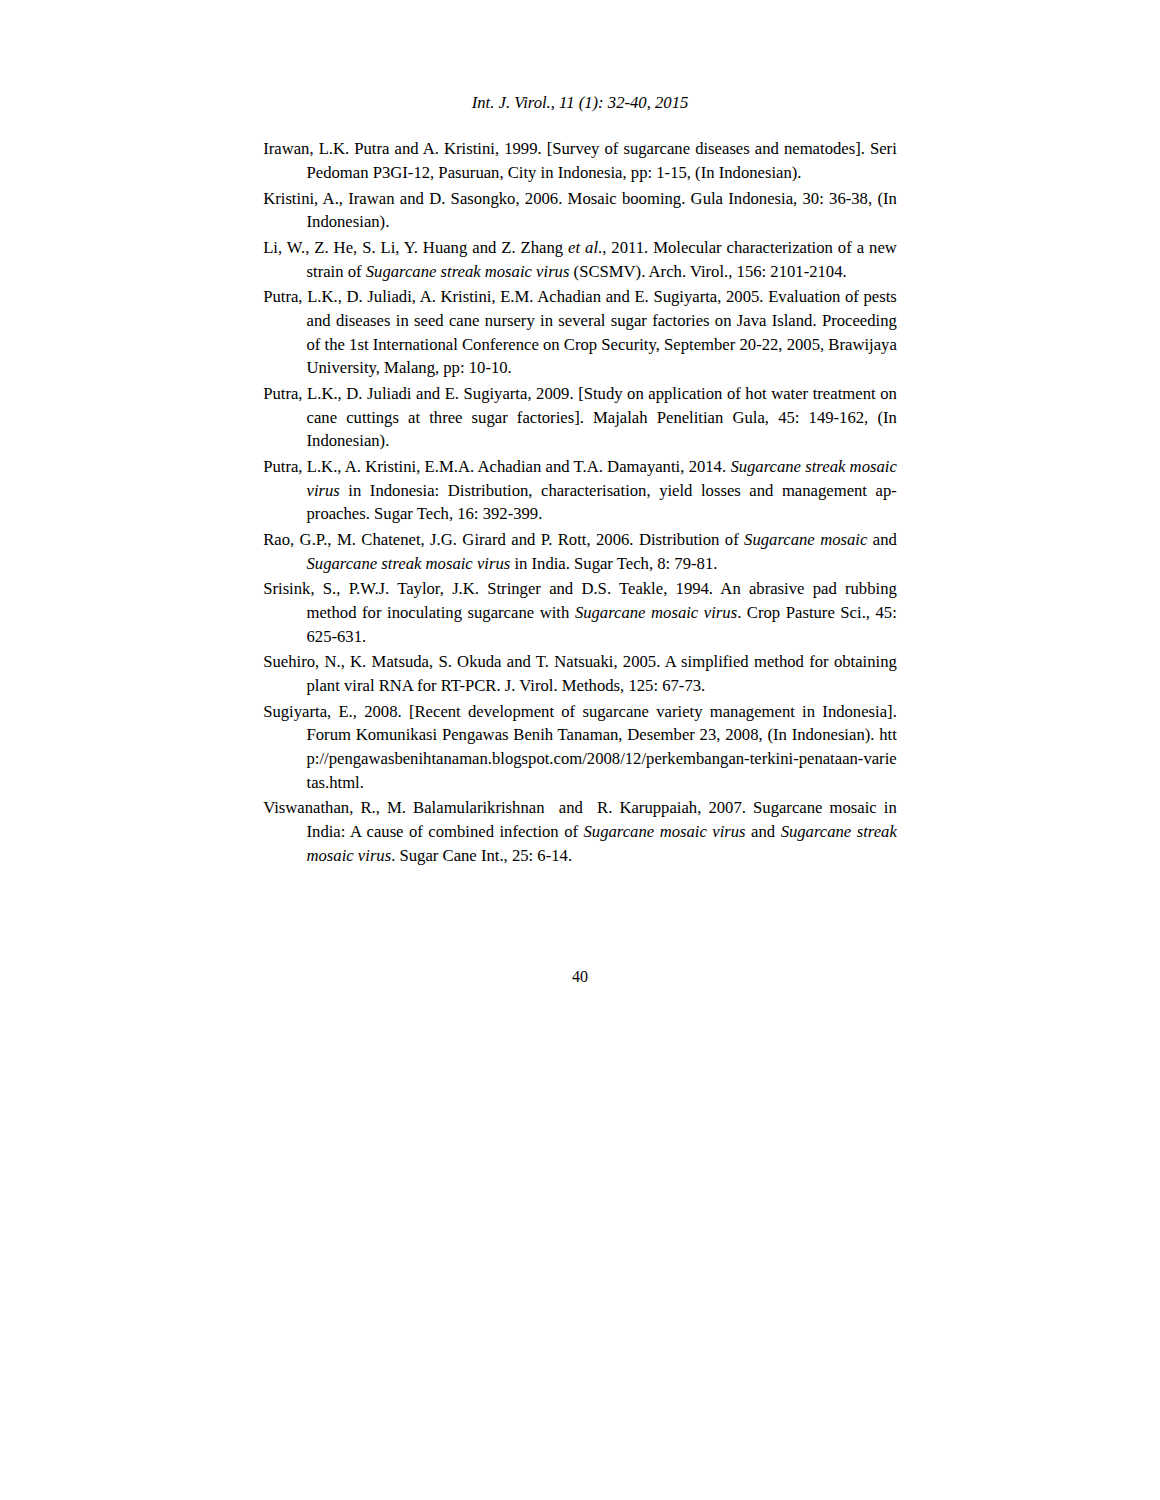Int. J. Virol., 11 (1): 32-40, 2015
Irawan, L.K. Putra and A. Kristini, 1999. [Survey of sugarcane diseases and nematodes]. Seri Pedoman P3GI-12, Pasuruan, City in Indonesia, pp: 1-15, (In Indonesian).
Kristini, A., Irawan and D. Sasongko, 2006. Mosaic booming. Gula Indonesia, 30: 36-38, (In Indonesian).
Li, W., Z. He, S. Li, Y. Huang and Z. Zhang et al., 2011. Molecular characterization of a new strain of Sugarcane streak mosaic virus (SCSMV). Arch. Virol., 156: 2101-2104.
Putra, L.K., D. Juliadi, A. Kristini, E.M. Achadian and E. Sugiyarta, 2005. Evaluation of pests and diseases in seed cane nursery in several sugar factories on Java Island. Proceeding of the 1st International Conference on Crop Security, September 20-22, 2005, Brawijaya University, Malang, pp: 10-10.
Putra, L.K., D. Juliadi and E. Sugiyarta, 2009. [Study on application of hot water treatment on cane cuttings at three sugar factories]. Majalah Penelitian Gula, 45: 149-162, (In Indonesian).
Putra, L.K., A. Kristini, E.M.A. Achadian and T.A. Damayanti, 2014. Sugarcane streak mosaic virus in Indonesia: Distribution, characterisation, yield losses and management approaches. Sugar Tech, 16: 392-399.
Rao, G.P., M. Chatenet, J.G. Girard and P. Rott, 2006. Distribution of Sugarcane mosaic and Sugarcane streak mosaic virus in India. Sugar Tech, 8: 79-81.
Srisink, S., P.W.J. Taylor, J.K. Stringer and D.S. Teakle, 1994. An abrasive pad rubbing method for inoculating sugarcane with Sugarcane mosaic virus. Crop Pasture Sci., 45: 625-631.
Suehiro, N., K. Matsuda, S. Okuda and T. Natsuaki, 2005. A simplified method for obtaining plant viral RNA for RT-PCR. J. Virol. Methods, 125: 67-73.
Sugiyarta, E., 2008. [Recent development of sugarcane variety management in Indonesia]. Forum Komunikasi Pengawas Benih Tanaman, Desember 23, 2008, (In Indonesian). http://pengawasbenihtanaman.blogspot.com/2008/12/perkembangan-terkini-penataan-varietas.html.
Viswanathan, R., M. Balamularikrishnan and R. Karuppaiah, 2007. Sugarcane mosaic in India: A cause of combined infection of Sugarcane mosaic virus and Sugarcane streak mosaic virus. Sugar Cane Int., 25: 6-14.
40